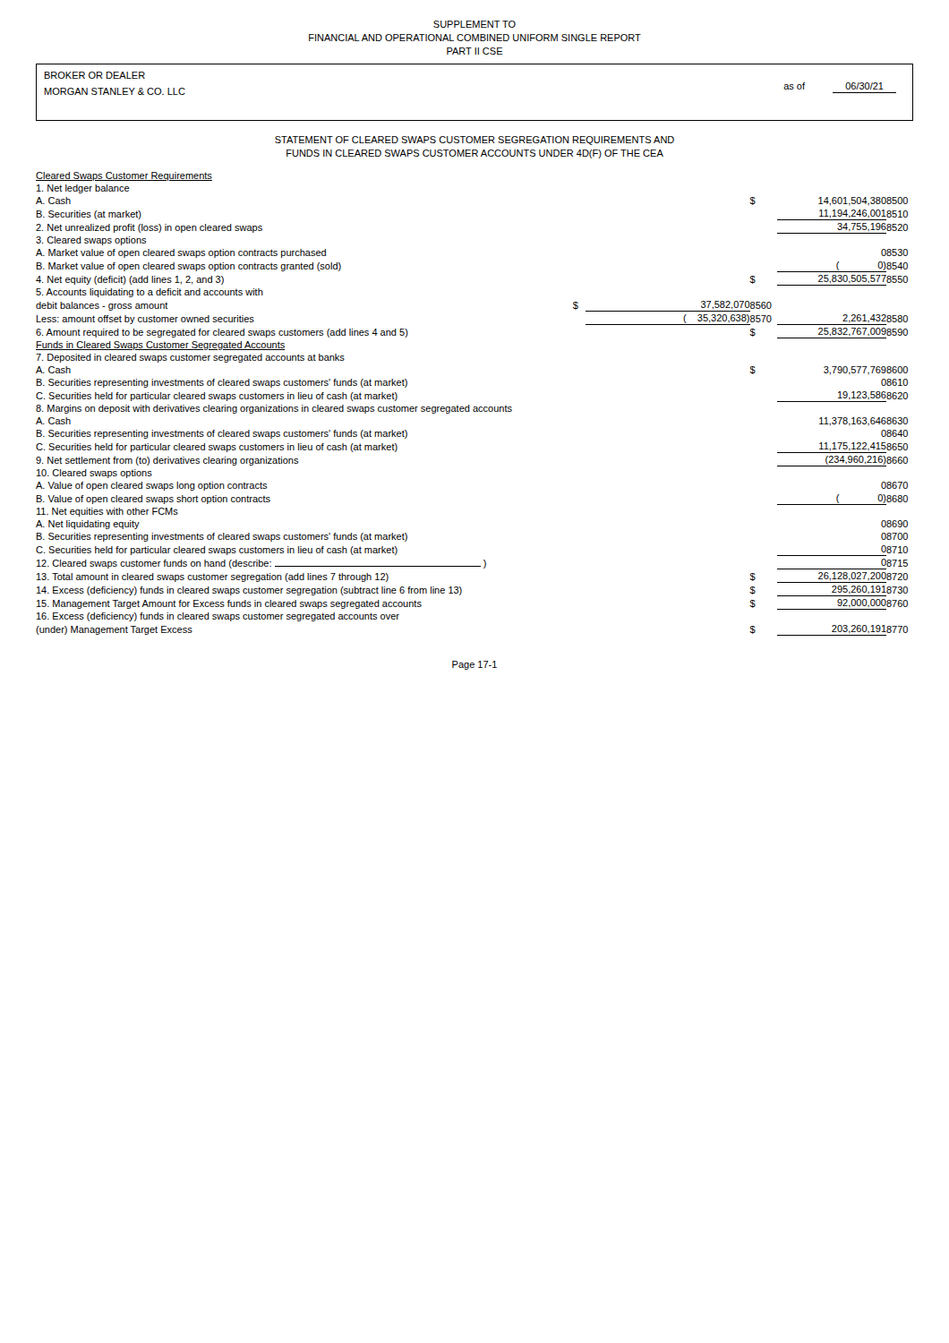SUPPLEMENT TO
FINANCIAL AND OPERATIONAL COMBINED UNIFORM SINGLE REPORT
PART II CSE
BROKER OR DEALER
MORGAN STANLEY & CO. LLC
as of
06/30/21
STATEMENT OF CLEARED SWAPS CUSTOMER SEGREGATION REQUIREMENTS AND
FUNDS IN CLEARED SWAPS CUSTOMER ACCOUNTS UNDER 4D(F) OF THE CEA
| Cleared Swaps Customer Requirements |
| 1. Net ledger balance |
| A. Cash | | | $ | 14,601,504,380 | 8500 |
| B. Securities (at market) | | | | 11,194,246,001 | 8510 |
| 2. Net unrealized profit (loss) in open cleared swaps | | 34,755,196 | 8520 |
| 3. Cleared swaps options |
| A. Market value of open cleared swaps option contracts purchased | | 0 | 8530 |
| B. Market value of open cleared swaps option contracts granted (sold) | | ( 0) | 8540 |
| 4. Net equity (deficit) (add lines 1, 2, and 3) | $ | 25,830,505,577 | 8550 |
| 5. Accounts liquidating to a deficit and accounts with |
| debit balances - gross amount | $ | 37,582,070 | 8560 | | |
| Less: amount offset by customer owned securities | | ( 35,320,638) | 8570 | 2,261,432 | 8580 |
| 6. Amount required to be segregated for cleared swaps customers (add lines 4 and 5) | $ | 25,832,767,009 | 8590 |
| Funds in Cleared Swaps Customer Segregated Accounts |
| 7. Deposited in cleared swaps customer segregated accounts at banks |
| A. Cash | | | $ | 3,790,577,769 | 8600 |
| B. Securities representing investments of cleared swaps customers' funds (at market) | | 0 | 8610 |
| C. Securities held for particular cleared swaps customers in lieu of cash (at market) | | 19,123,586 | 8620 |
| 8. Margins on deposit with derivatives clearing organizations in cleared swaps customer segregated accounts |
| A. Cash | | | | 11,378,163,646 | 8630 |
| B. Securities representing investments of cleared swaps customers' funds (at market) | | 0 | 8640 |
| C. Securities held for particular cleared swaps customers in lieu of cash (at market) | | 11,175,122,415 | 8650 |
| 9. Net settlement from (to) derivatives clearing organizations | | (234,960,216) | 8660 |
| 10. Cleared swaps options |
| A. Value of open cleared swaps long option contracts | | 0 | 8670 |
| B. Value of open cleared swaps short option contracts | | ( 0) | 8680 |
| 11. Net equities with other FCMs |
| A. Net liquidating equity | | | | 0 | 8690 |
| B. Securities representing investments of cleared swaps customers' funds (at market) | | 0 | 8700 |
| C. Securities held for particular cleared swaps customers in lieu of cash (at market) | | 0 | 8710 |
| 12. Cleared swaps customer funds on hand (describe: ) | | 0 | 8715 |
| 13. Total amount in cleared swaps customer segregation (add lines 7 through 12) | $ | 26,128,027,200 | 8720 |
| 14. Excess (deficiency) funds in cleared swaps customer segregation (subtract line 6 from line 13) | $ | 295,260,191 | 8730 |
| 15. Management Target Amount for Excess funds in cleared swaps segregated accounts | $ | 92,000,000 | 8760 |
| 16. Excess (deficiency) funds in cleared swaps customer segregated accounts over |
| (under) Management Target Excess | $ | 203,260,191 | 8770 |
Page 17-1